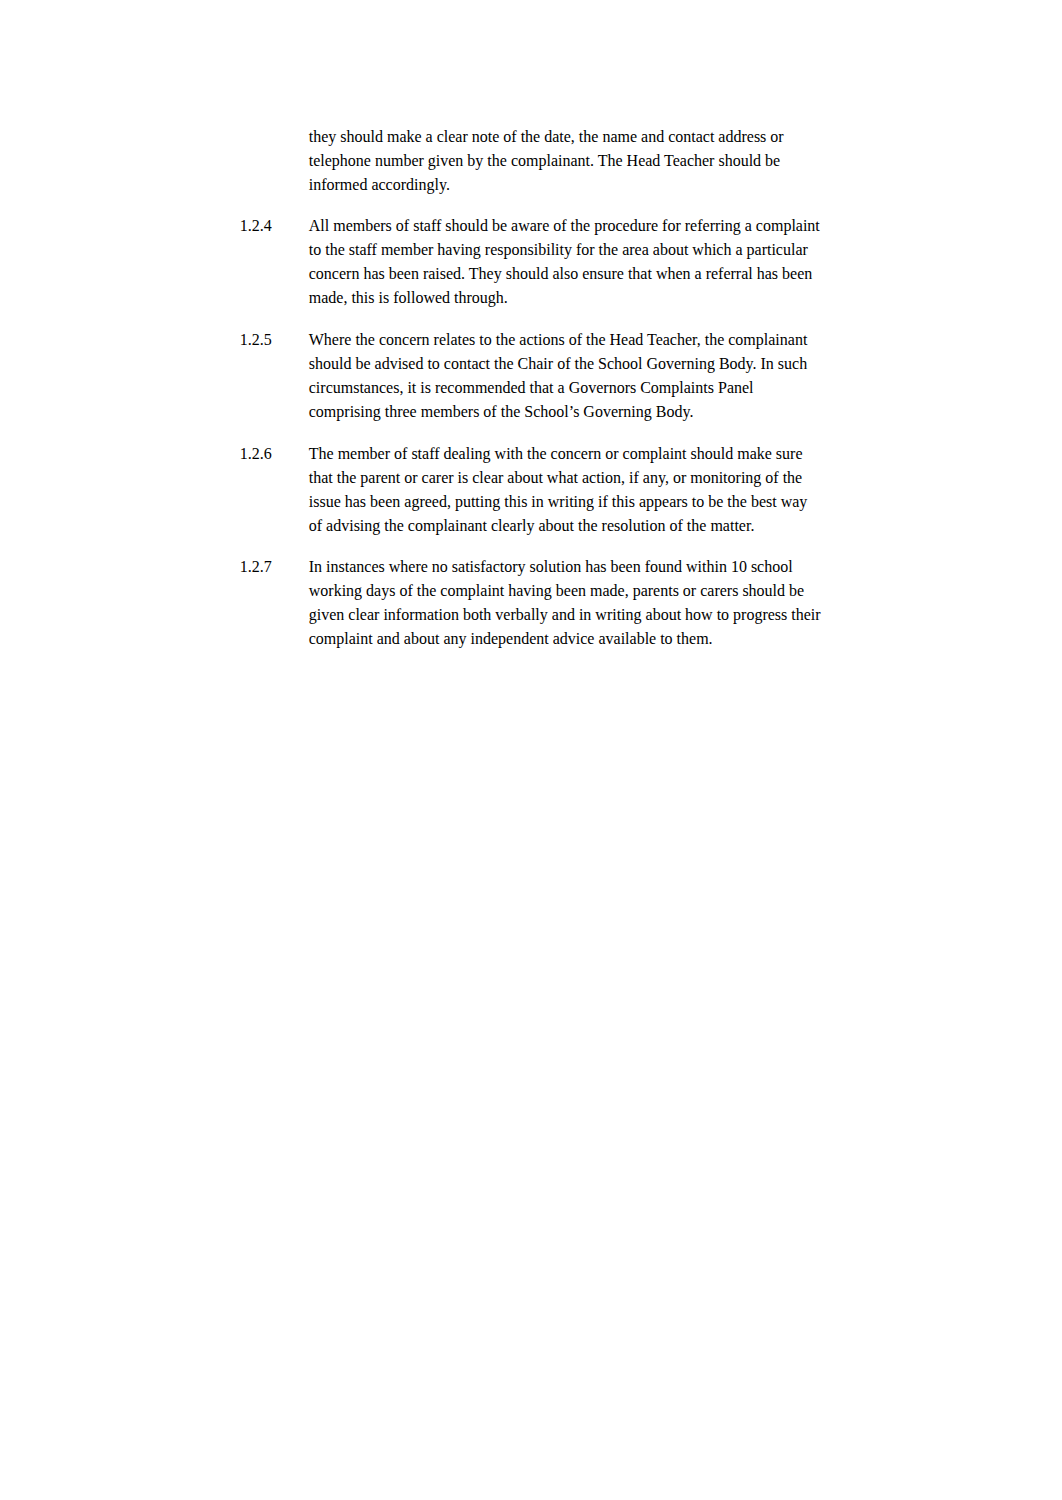they should make a clear note of the date, the name and contact address or telephone number given by the complainant. The Head Teacher should be informed accordingly.
1.2.4
All members of staff should be aware of the procedure for referring a complaint to the staff member having responsibility for the area about which a particular concern has been raised. They should also ensure that when a referral has been made, this is followed through.
1.2.5
Where the concern relates to the actions of the Head Teacher, the complainant should be advised to contact the Chair of the School Governing Body. In such circumstances, it is recommended that a Governors Complaints Panel comprising three members of the School’s Governing Body.
1.2.6
The member of staff dealing with the concern or complaint should make sure that the parent or carer is clear about what action, if any, or monitoring of the issue has been agreed, putting this in writing if this appears to be the best way of advising the complainant clearly about the resolution of the matter.
1.2.7
In instances where no satisfactory solution has been found within 10 school working days of the complaint having been made, parents or carers should be given clear information both verbally and in writing about how to progress their complaint and about any independent advice available to them.